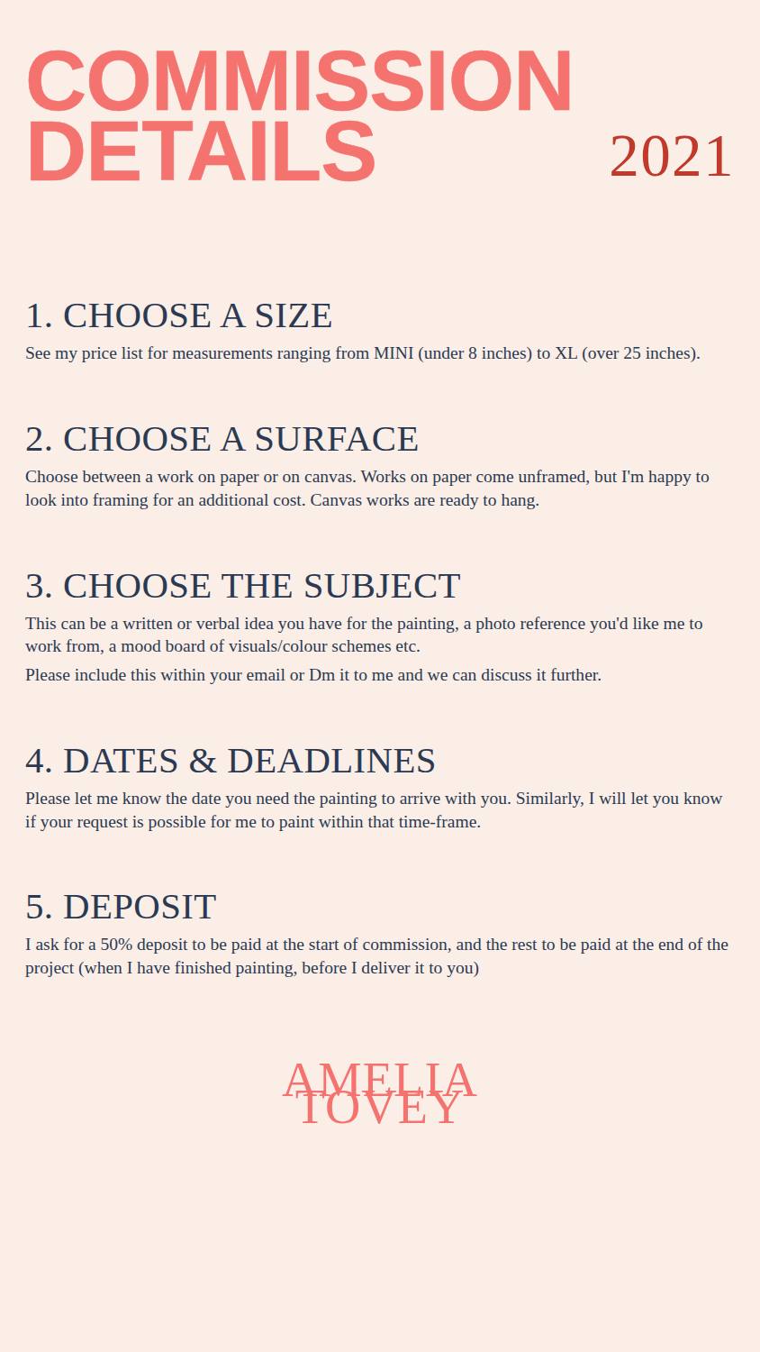Commission Details
2021
1. Choose a size
See my price list for measurements ranging from MINI (under 8 inches) to XL (over 25 inches).
2. Choose a surface
Choose between a work on paper or on canvas. Works on paper come unframed, but I'm happy to look into framing for an additional cost. Canvas works are ready to hang.
3. Choose the subject
This can be a written or verbal idea you have for the painting, a photo reference you'd like me to work from, a mood board of visuals/colour schemes etc.
Please include this within your email or Dm it to me and we can discuss it further.
4. Dates & deadlines
Please let me know the date you need the painting to arrive with you. Similarly, I will let you know if your request is possible for me to paint within that time-frame.
5. Deposit
I ask for a 50% deposit to be paid at the start of commission, and the rest to be paid at the end of the project (when I have finished painting, before I deliver it to you)
Amelia Tovey